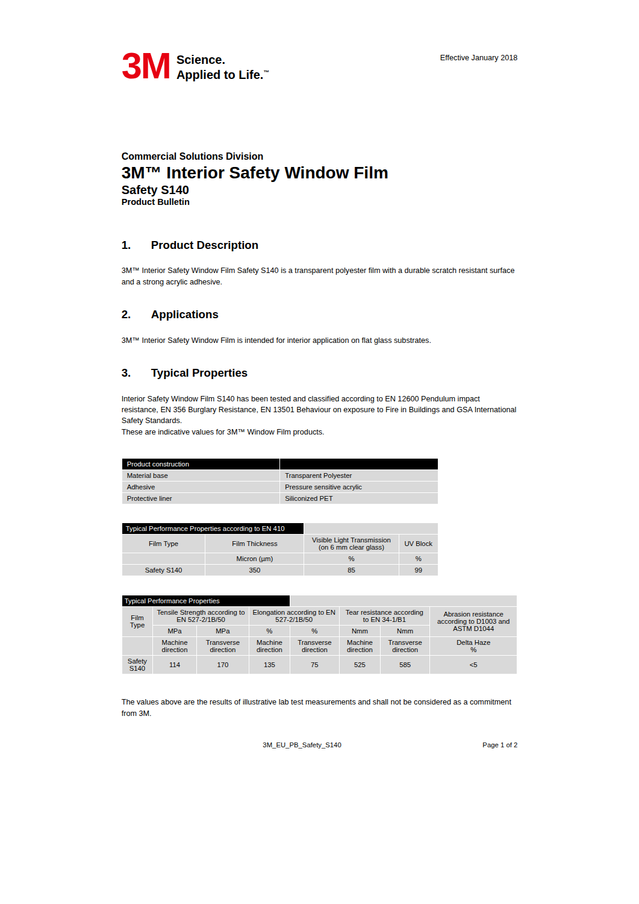3M
Science.
Applied to Life.™
Effective January 2018
Commercial Solutions Division
3M™ Interior Safety Window Film
Safety S140
Product Bulletin
1. Product Description
3M™ Interior Safety Window Film Safety S140 is a transparent polyester film with a durable scratch resistant surface and a strong acrylic adhesive.
2. Applications
3M™ Interior Safety Window Film is intended for interior application on flat glass substrates.
3. Typical Properties
Interior Safety Window Film S140 has been tested and classified according to EN 12600 Pendulum impact resistance, EN 356 Burglary Resistance, EN 13501 Behaviour on exposure to Fire in Buildings and GSA International Safety Standards.
These are indicative values for 3M™ Window Film products.
| Product construction | |
| Material base | Transparent Polyester |
| Adhesive | Pressure sensitive acrylic |
| Protective liner | Siliconized PET |
| Typical Performance Properties according to EN 410 | |
| Film Type | Film Thickness | Visible Light Transmission (on 6 mm clear glass) | UV Block |
| | Micron (µm) | % | % |
| Safety S140 | 350 | 85 | 99 |
| Typical Performance Properties | |
| Film Type | Tensile Strength according to EN 527-2/1B/50 | Elongation according to EN 527-2/1B/50 | Tear resistance according to EN 34-1/B1 | Abrasion resistance according to D1003 and ASTM D1044 |
| MPa | MPa | % | % | Nmm | Nmm |
| | Machine direction | Transverse direction | Machine direction | Transverse direction | Machine direction | Transverse direction | Delta Haze % |
| Safety S140 | 114 | 170 | 135 | 75 | 525 | 585 | <5 |
The values above are the results of illustrative lab test measurements and shall not be considered as a commitment from 3M.
3M_EU_PB_Safety_S140
Page 1 of 2